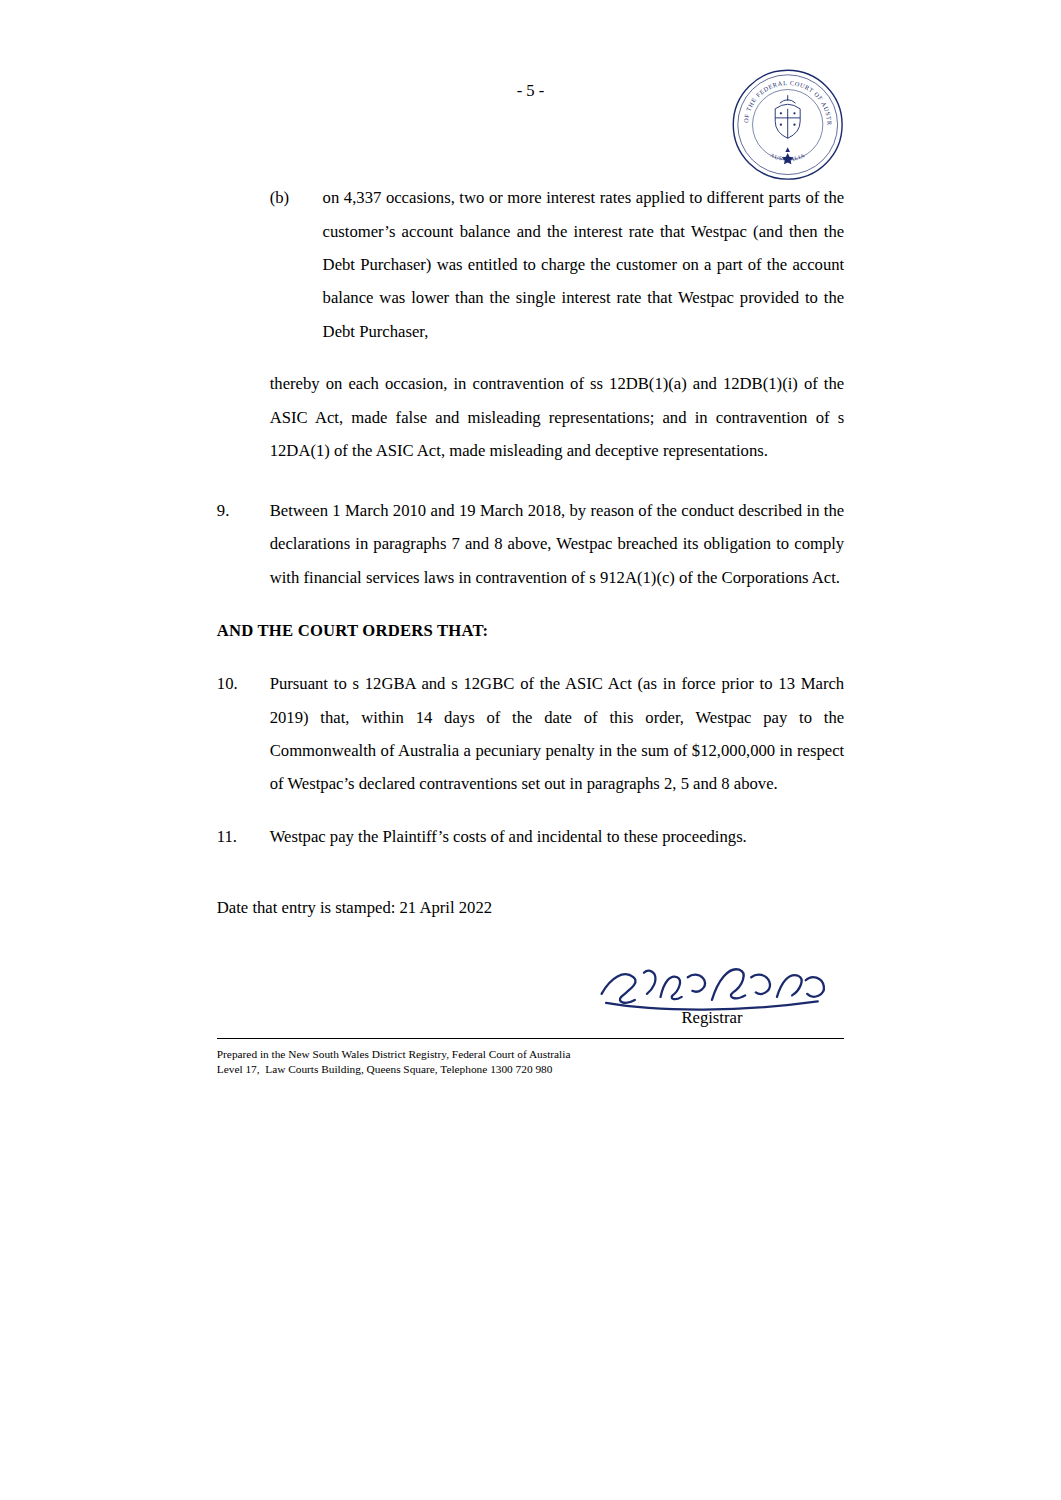- 5 -
SEAL OF THE FEDERAL COURT OF AUSTRALIA AUSTRALIA
(b)
on 4,337 occasions, two or more interest rates applied to different parts of the customer’s account balance and the interest rate that Westpac (and then the Debt Purchaser) was entitled to charge the customer on a part of the account balance was lower than the single interest rate that Westpac provided to the Debt Purchaser,
thereby on each occasion, in contravention of ss 12DB(1)(a) and 12DB(1)(i) of the ASIC Act, made false and misleading representations; and in contravention of s 12DA(1) of the ASIC Act, made misleading and deceptive representations.
9.
Between 1 March 2010 and 19 March 2018, by reason of the conduct described in the declarations in paragraphs 7 and 8 above, Westpac breached its obligation to comply with financial services laws in contravention of s 912A(1)(c) of the Corporations Act.
AND THE COURT ORDERS THAT:
10.
Pursuant to s 12GBA and s 12GBC of the ASIC Act (as in force prior to 13 March 2019) that, within 14 days of the date of this order, Westpac pay to the Commonwealth of Australia a pecuniary penalty in the sum of $12,000,000 in respect of Westpac’s declared contraventions set out in paragraphs 2, 5 and 8 above.
11.
Westpac pay the Plaintiff’s costs of and incidental to these proceedings.
Date that entry is stamped: 21 April 2022
Registrar
Prepared in the New South Wales District Registry, Federal Court of Australia
Level 17, Law Courts Building, Queens Square, Telephone 1300 720 980